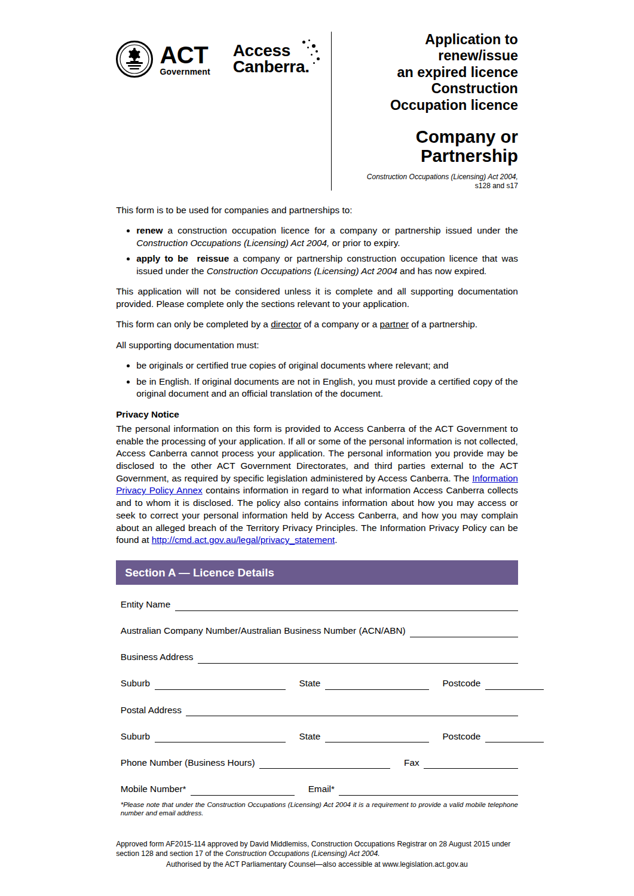ACT
Government
Access
Canberra.
Application to renew/issue
an expired licence
Construction
Occupation licence Company or
Partnership
Construction Occupations (Licensing) Act 2004,
s128 and s17
This form is to be used for companies and partnerships to:
renew a construction occupation licence for a company or partnership issued under the Construction Occupations (Licensing) Act 2004, or prior to expiry.
apply to be reissue a company or partnership construction occupation licence that was issued under the Construction Occupations (Licensing) Act 2004 and has now expired.
This application will not be considered unless it is complete and all supporting documentation provided. Please complete only the sections relevant to your application.
This form can only be completed by a director of a company or a partner of a partnership.
All supporting documentation must:
be originals or certified true copies of original documents where relevant; and
be in English. If original documents are not in English, you must provide a certified copy of the original document and an official translation of the document.
Privacy Notice
The personal information on this form is provided to Access Canberra of the ACT Government to enable the processing of your application. If all or some of the personal information is not collected, Access Canberra cannot process your application. The personal information you provide may be disclosed to the other ACT Government Directorates, and third parties external to the ACT Government, as required by specific legislation administered by Access Canberra. The Information Privacy Policy Annex contains information in regard to what information Access Canberra collects and to whom it is disclosed. The policy also contains information about how you may access or seek to correct your personal information held by Access Canberra, and how you may complain about an alleged breach of the Territory Privacy Principles. The Information Privacy Policy can be found at http://cmd.act.gov.au/legal/privacy_statement.
Section A — Licence Details
Entity Name
Australian Company Number/Australian Business Number (ACN/ABN)
Business Address
Suburb State Postcode
Postal Address
Suburb State Postcode
Phone Number (Business Hours) Fax
Mobile Number* Email*
*Please note that under the Construction Occupations (Licensing) Act 2004 it is a requirement to provide a valid mobile telephone number and email address.
Approved form AF2015-114 approved by David Middlemiss, Construction Occupations Registrar on 28 August 2015 under section 128 and section 17 of the Construction Occupations (Licensing) Act 2004.
Authorised by the ACT Parliamentary Counsel—also accessible at www.legislation.act.gov.au